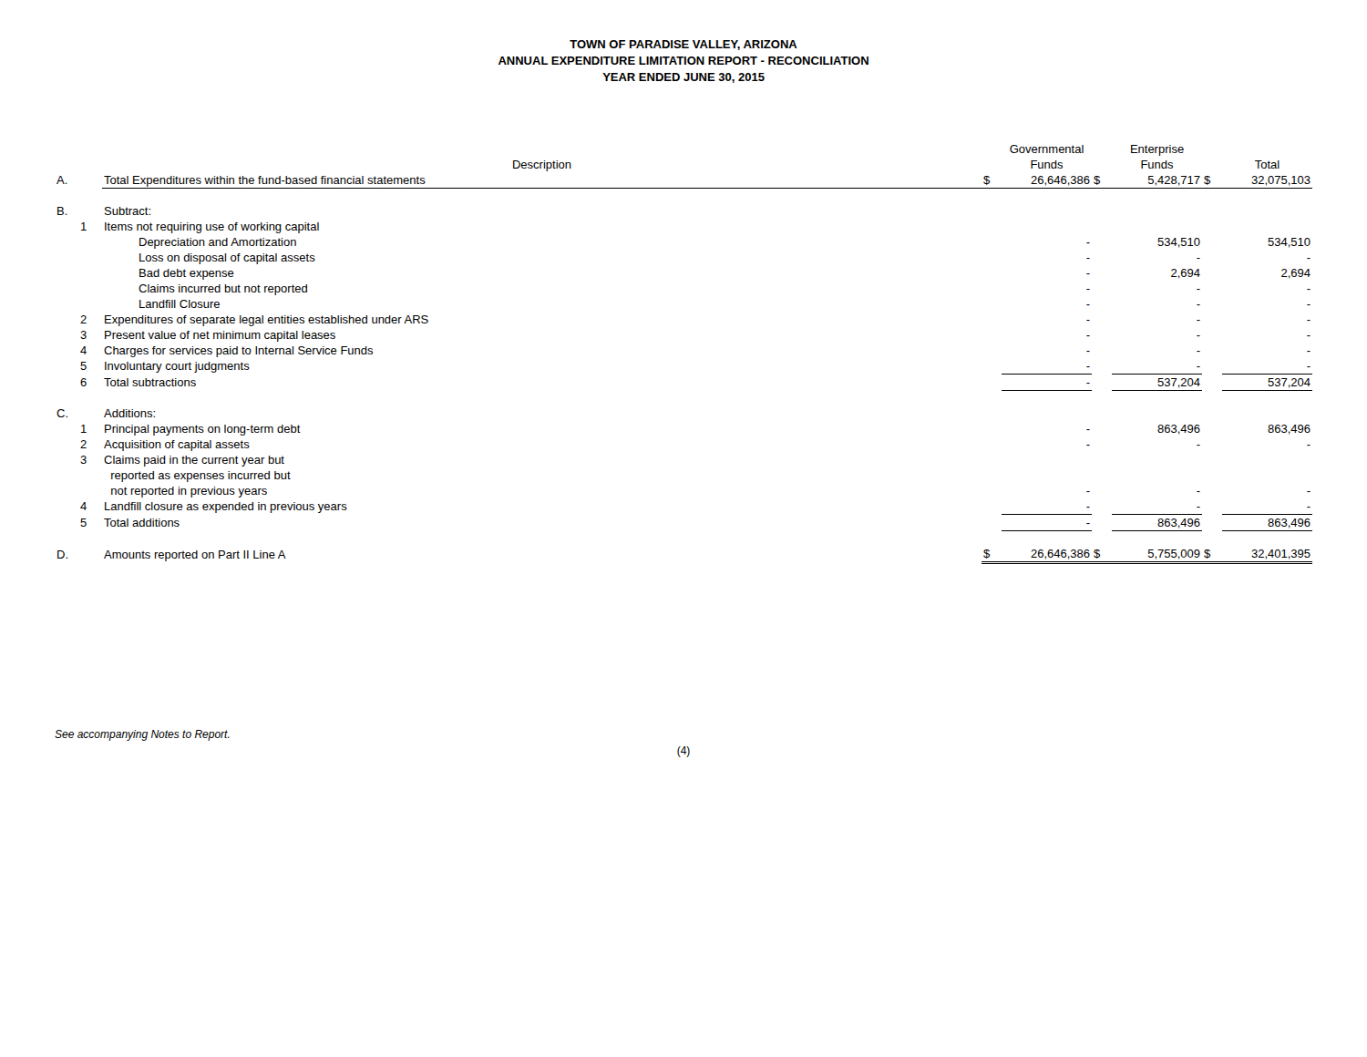TOWN OF PARADISE VALLEY, ARIZONA
ANNUAL EXPENDITURE LIMITATION REPORT - RECONCILIATION
YEAR ENDED JUNE 30, 2015
| | | | | Governmental | | Enterprise | | |
| | | Description | | Funds | | Funds | | Total |
| A. | | Total Expenditures within the fund-based financial statements | $ | 26,646,386 | $ | 5,428,717 | $ | 32,075,103 |
| B. | | Subtract: | | | | | | |
| | 1 | Items not requiring use of working capital | | | | | | |
| | | Depreciation and Amortization | | - | | 534,510 | | 534,510 |
| | | Loss on disposal of capital assets | | - | | - | | - |
| | | Bad debt expense | | - | | 2,694 | | 2,694 |
| | | Claims incurred but not reported | | - | | - | | - |
| | | Landfill Closure | | - | | - | | - |
| | 2 | Expenditures of separate legal entities established under ARS | | - | | - | | - |
| | 3 | Present value of net minimum capital leases | | - | | - | | - |
| | 4 | Charges for services paid to Internal Service Funds | | - | | - | | - |
| | 5 | Involuntary court judgments | | - | | - | | - |
| | 6 | Total subtractions | | - | | 537,204 | | 537,204 |
| C. | | Additions: | | | | | | |
| | 1 | Principal payments on long-term debt | | - | | 863,496 | | 863,496 |
| | 2 | Acquisition of capital assets | | - | | - | | - |
| | 3 | Claims paid in the current year but | | | | | | |
| | | reported as expenses incurred but | | | | | | |
| | | not reported in previous years | | - | | - | | - |
| | 4 | Landfill closure as expended in previous years | | - | | - | | - |
| | 5 | Total additions | | - | | 863,496 | | 863,496 |
| D. | | Amounts reported on Part II Line A | $ | 26,646,386 | $ | 5,755,009 | $ | 32,401,395 |
See accompanying Notes to Report.
(4)